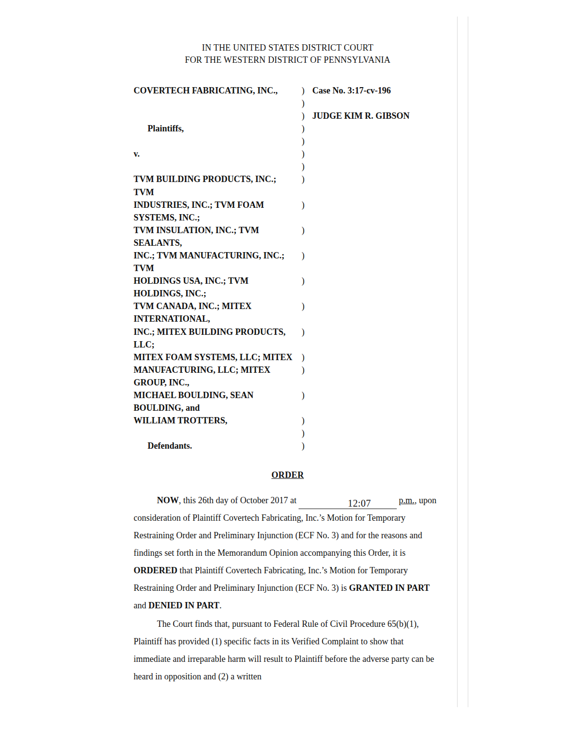IN THE UNITED STATES DISTRICT COURT
FOR THE WESTERN DISTRICT OF PENNSYLVANIA
| COVERTECH FABRICATING, INC., | ) | Case No. 3:17-cv-196 |
| | ) | |
| | ) | JUDGE KIM R. GIBSON |
| Plaintiffs, | ) | |
| | ) | |
| v. | ) | |
| | ) | |
| TVM BUILDING PRODUCTS, INC.; TVM | ) | |
| INDUSTRIES, INC.; TVM FOAM SYSTEMS, INC.; | ) | |
| TVM INSULATION, INC.; TVM SEALANTS, | ) | |
| INC.; TVM MANUFACTURING, INC.; TVM | ) | |
| HOLDINGS USA, INC.; TVM HOLDINGS, INC.; | ) | |
| TVM CANADA, INC.; MITEX INTERNATIONAL, | ) | |
| INC.; MITEX BUILDING PRODUCTS, LLC; | ) | |
| MITEX FOAM SYSTEMS, LLC; MITEX | ) | |
| MANUFACTURING, LLC; MITEX GROUP, INC., | ) | |
| MICHAEL BOULDING, SEAN BOULDING, and | ) | |
| WILLIAM TROTTERS, | ) | |
| | ) | |
| Defendants. | ) | |
ORDER
NOW, this 26th day of October 2017 at 12:07 p.m., upon consideration of Plaintiff Covertech Fabricating, Inc.’s Motion for Temporary Restraining Order and Preliminary Injunction (ECF No. 3) and for the reasons and findings set forth in the Memorandum Opinion accompanying this Order, it is ORDERED that Plaintiff Covertech Fabricating, Inc.’s Motion for Temporary Restraining Order and Preliminary Injunction (ECF No. 3) is GRANTED IN PART and DENIED IN PART.
The Court finds that, pursuant to Federal Rule of Civil Procedure 65(b)(1), Plaintiff has provided (1) specific facts in its Verified Complaint to show that immediate and irreparable harm will result to Plaintiff before the adverse party can be heard in opposition and (2) a written